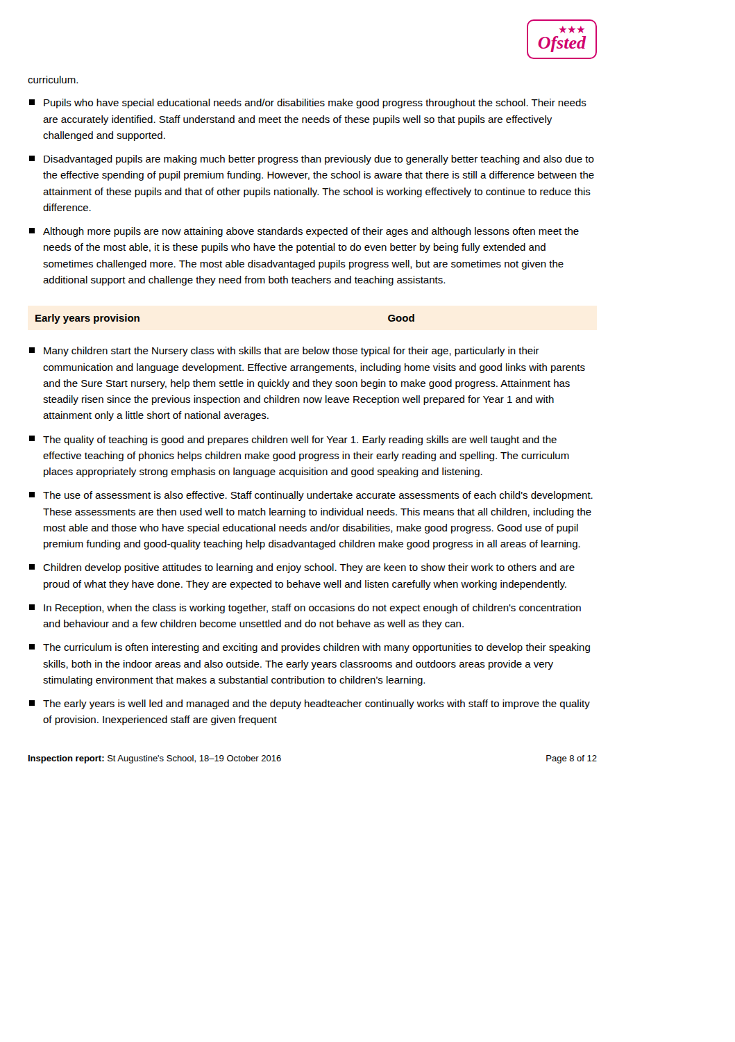★★★
Ofsted
curriculum.
Pupils who have special educational needs and/or disabilities make good progress throughout the school. Their needs are accurately identified. Staff understand and meet the needs of these pupils well so that pupils are effectively challenged and supported.
Disadvantaged pupils are making much better progress than previously due to generally better teaching and also due to the effective spending of pupil premium funding. However, the school is aware that there is still a difference between the attainment of these pupils and that of other pupils nationally. The school is working effectively to continue to reduce this difference.
Although more pupils are now attaining above standards expected of their ages and although lessons often meet the needs of the most able, it is these pupils who have the potential to do even better by being fully extended and sometimes challenged more. The most able disadvantaged pupils progress well, but are sometimes not given the additional support and challenge they need from both teachers and teaching assistants.
Early years provision
Good
Many children start the Nursery class with skills that are below those typical for their age, particularly in their communication and language development. Effective arrangements, including home visits and good links with parents and the Sure Start nursery, help them settle in quickly and they soon begin to make good progress. Attainment has steadily risen since the previous inspection and children now leave Reception well prepared for Year 1 and with attainment only a little short of national averages.
The quality of teaching is good and prepares children well for Year 1. Early reading skills are well taught and the effective teaching of phonics helps children make good progress in their early reading and spelling. The curriculum places appropriately strong emphasis on language acquisition and good speaking and listening.
The use of assessment is also effective. Staff continually undertake accurate assessments of each child's development. These assessments are then used well to match learning to individual needs. This means that all children, including the most able and those who have special educational needs and/or disabilities, make good progress. Good use of pupil premium funding and good-quality teaching help disadvantaged children make good progress in all areas of learning.
Children develop positive attitudes to learning and enjoy school. They are keen to show their work to others and are proud of what they have done. They are expected to behave well and listen carefully when working independently.
In Reception, when the class is working together, staff on occasions do not expect enough of children's concentration and behaviour and a few children become unsettled and do not behave as well as they can.
The curriculum is often interesting and exciting and provides children with many opportunities to develop their speaking skills, both in the indoor areas and also outside. The early years classrooms and outdoors areas provide a very stimulating environment that makes a substantial contribution to children's learning.
The early years is well led and managed and the deputy headteacher continually works with staff to improve the quality of provision. Inexperienced staff are given frequent
Inspection report: St Augustine's School, 18–19 October 2016
Page 8 of 12